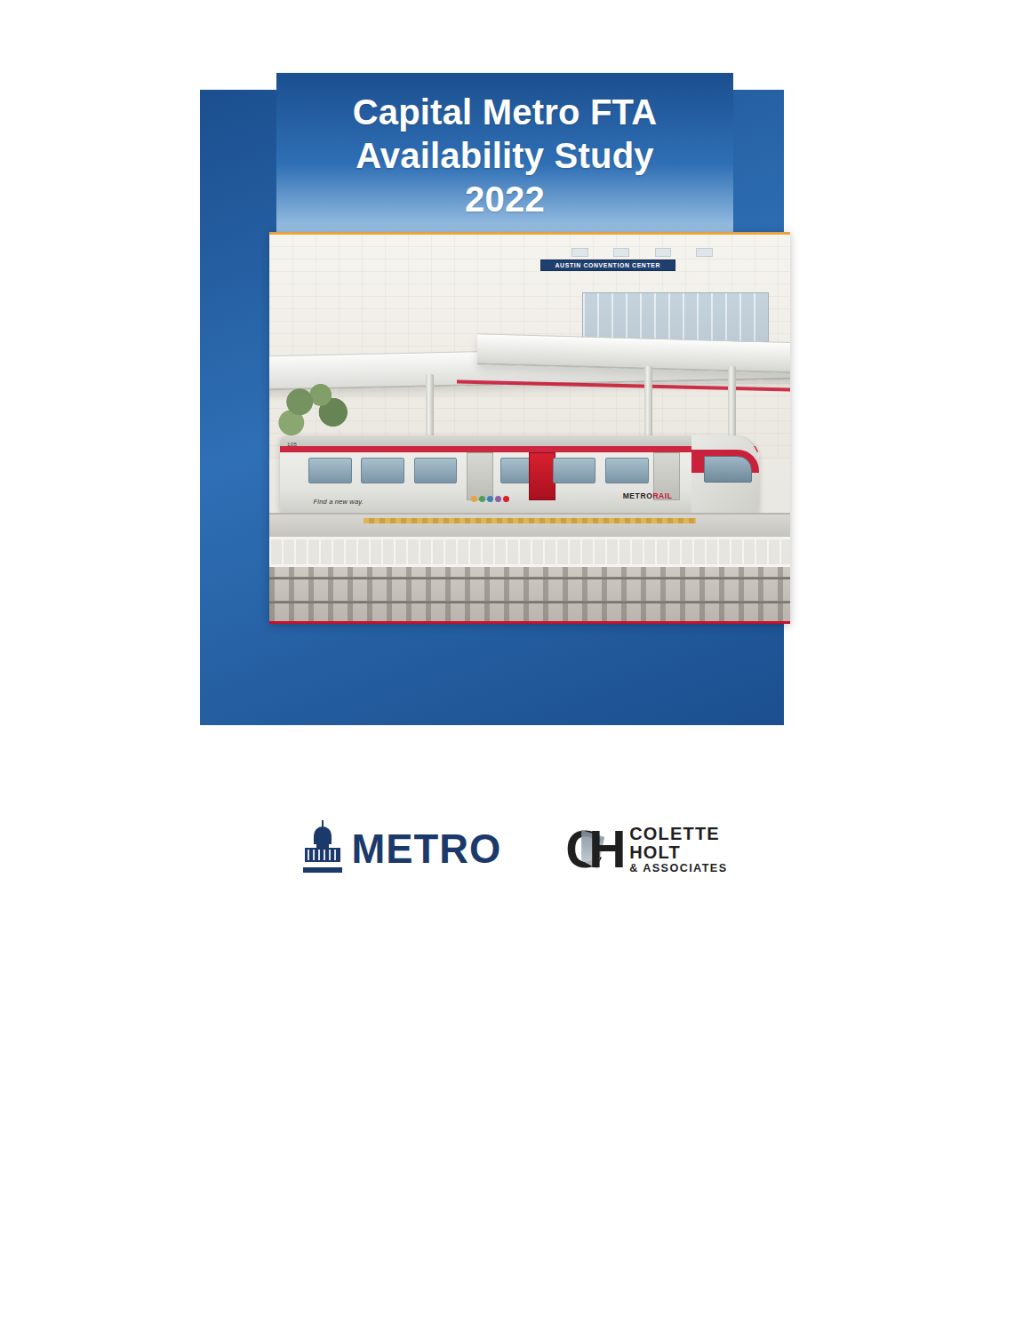Capital Metro FTA
Availability Study
2022
AUSTIN CONVENTION CENTER
105
Find a new way.
METRORAIL
METRO
C H
COLETTE
HOLT
& ASSOCIATES